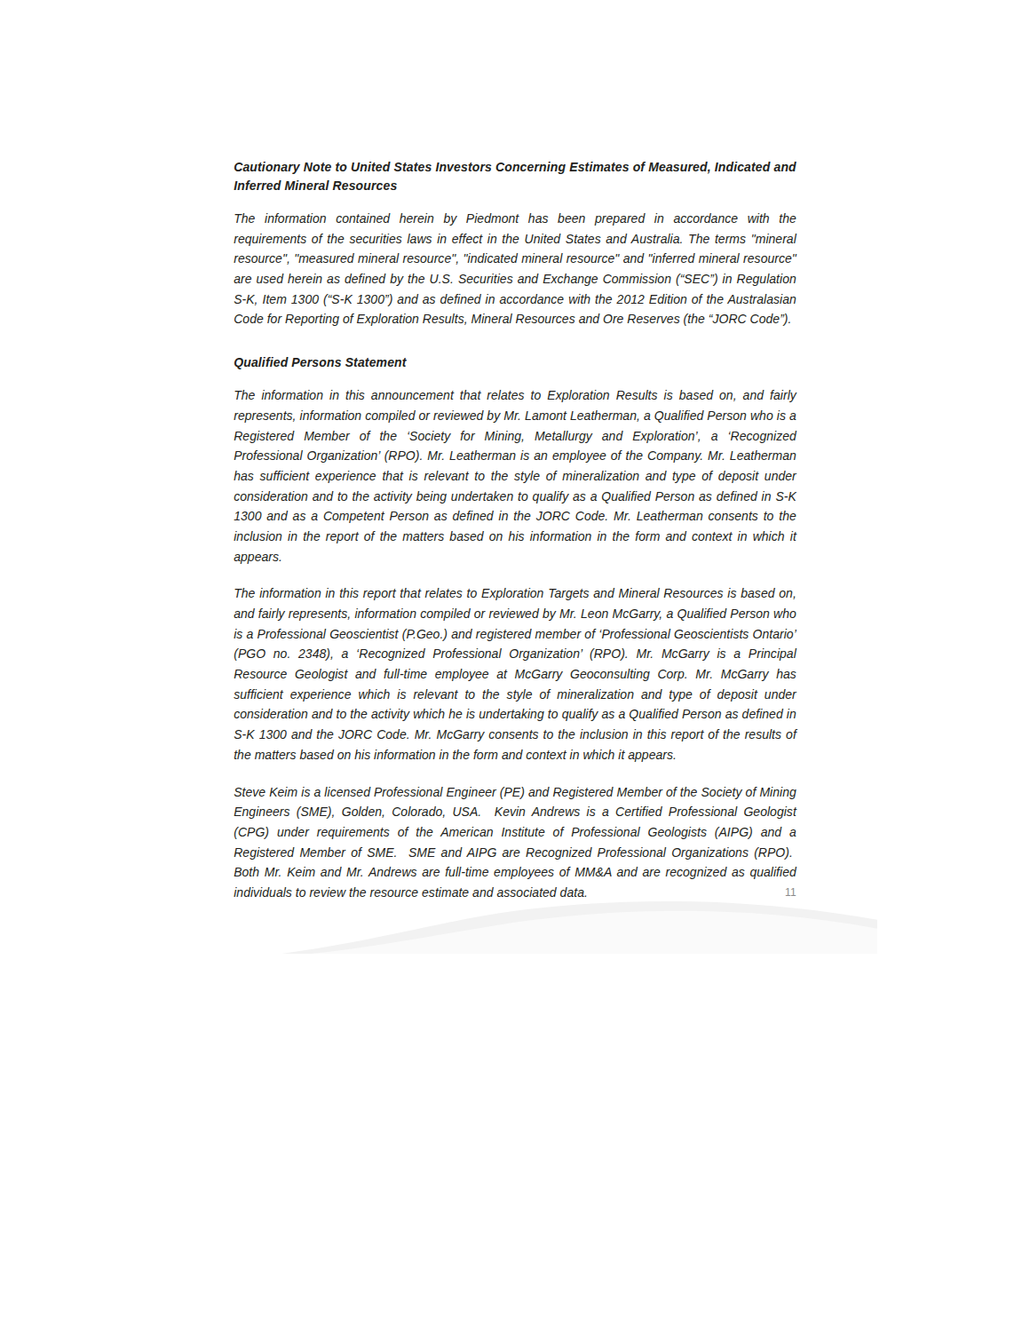Cautionary Note to United States Investors Concerning Estimates of Measured, Indicated and Inferred Mineral Resources
The information contained herein by Piedmont has been prepared in accordance with the requirements of the securities laws in effect in the United States and Australia. The terms "mineral resource", "measured mineral resource", "indicated mineral resource" and "inferred mineral resource" are used herein as defined by the U.S. Securities and Exchange Commission (“SEC”) in Regulation S-K, Item 1300 (“S-K 1300”) and as defined in accordance with the 2012 Edition of the Australasian Code for Reporting of Exploration Results, Mineral Resources and Ore Reserves (the “JORC Code”).
Qualified Persons Statement
The information in this announcement that relates to Exploration Results is based on, and fairly represents, information compiled or reviewed by Mr. Lamont Leatherman, a Qualified Person who is a Registered Member of the ‘Society for Mining, Metallurgy and Exploration’, a ‘Recognized Professional Organization’ (RPO). Mr. Leatherman is an employee of the Company. Mr. Leatherman has sufficient experience that is relevant to the style of mineralization and type of deposit under consideration and to the activity being undertaken to qualify as a Qualified Person as defined in S-K 1300 and as a Competent Person as defined in the JORC Code. Mr. Leatherman consents to the inclusion in the report of the matters based on his information in the form and context in which it appears.
The information in this report that relates to Exploration Targets and Mineral Resources is based on, and fairly represents, information compiled or reviewed by Mr. Leon McGarry, a Qualified Person who is a Professional Geoscientist (P.Geo.) and registered member of ‘Professional Geoscientists Ontario’ (PGO no. 2348), a ‘Recognized Professional Organization’ (RPO). Mr. McGarry is a Principal Resource Geologist and full-time employee at McGarry Geoconsulting Corp. Mr. McGarry has sufficient experience which is relevant to the style of mineralization and type of deposit under consideration and to the activity which he is undertaking to qualify as a Qualified Person as defined in S-K 1300 and the JORC Code. Mr. McGarry consents to the inclusion in this report of the results of the matters based on his information in the form and context in which it appears.
Steve Keim is a licensed Professional Engineer (PE) and Registered Member of the Society of Mining Engineers (SME), Golden, Colorado, USA. Kevin Andrews is a Certified Professional Geologist (CPG) under requirements of the American Institute of Professional Geologists (AIPG) and a Registered Member of SME. SME and AIPG are Recognized Professional Organizations (RPO). Both Mr. Keim and Mr. Andrews are full-time employees of MM&A and are recognized as qualified individuals to review the resource estimate and associated data.
11